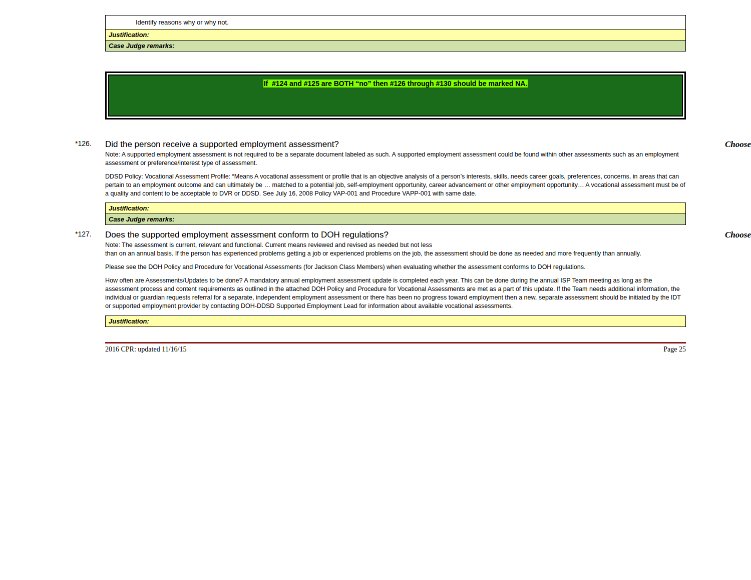Identify reasons why or why not.
Justification:
Case Judge remarks:
If #124 and #125 are BOTH “no” then #126 through #130 should be marked NA.
*126.
Choose
Did the person receive a supported employment assessment?
Note: A supported employment assessment is not required to be a separate document labeled as such. A supported employment assessment could be found within other assessments such as an employment assessment or preference/interest type of assessment.
DDSD Policy: Vocational Assessment Profile: “Means A vocational assessment or profile that is an objective analysis of a person’s interests, skills, needs career goals, preferences, concerns, in areas that can pertain to an employment outcome and can ultimately be … matched to a potential job, self-employment opportunity, career advancement or other employment opportunity… A vocational assessment must be of a quality and content to be acceptable to DVR or DDSD. See July 16, 2008 Policy VAP-001 and Procedure VAPP-001 with same date.
Justification:
Case Judge remarks:
*127.
Choose
Does the supported employment assessment conform to DOH regulations?
Note: The assessment is current, relevant and functional. Current means reviewed and revised as needed but not less
than on an annual basis. If the person has experienced problems getting a job or experienced problems on the job, the assessment should be done as needed and more frequently than annually.
Please see the DOH Policy and Procedure for Vocational Assessments (for Jackson Class Members) when evaluating whether the assessment conforms to DOH regulations.
How often are Assessments/Updates to be done? A mandatory annual employment assessment update is completed each year. This can be done during the annual ISP Team meeting as long as the assessment process and content requirements as outlined in the attached DOH Policy and Procedure for Vocational Assessments are met as a part of this update. If the Team needs additional information, the individual or guardian requests referral for a separate, independent employment assessment or there has been no progress toward employment then a new, separate assessment should be initiated by the IDT or supported employment provider by contacting DOH-DDSD Supported Employment Lead for information about available vocational assessments.
Justification:
2016 CPR: updated 11/16/15
Page 25